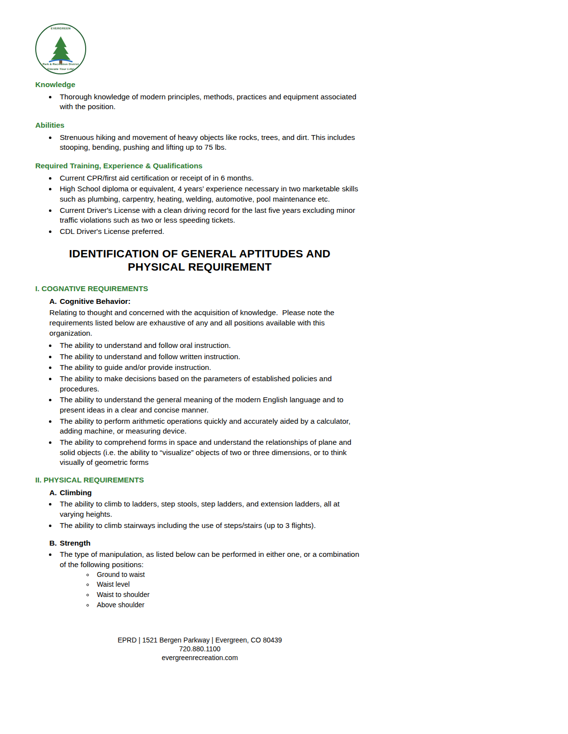EVERGREEN
Park & Recreation District
Elevate Your Life!
Knowledge
Thorough knowledge of modern principles, methods, practices and equipment associated with the position.
Abilities
Strenuous hiking and movement of heavy objects like rocks, trees, and dirt. This includes stooping, bending, pushing and lifting up to 75 lbs.
Required Training, Experience & Qualifications
Current CPR/first aid certification or receipt of in 6 months.
High School diploma or equivalent, 4 years’ experience necessary in two marketable skills such as plumbing, carpentry, heating, welding, automotive, pool maintenance etc.
Current Driver's License with a clean driving record for the last five years excluding minor traffic violations such as two or less speeding tickets.
CDL Driver's License preferred.
IDENTIFICATION OF GENERAL APTITUDES AND
PHYSICAL REQUIREMENT
I. COGNATIVE REQUIREMENTS
A. Cognitive Behavior:
Relating to thought and concerned with the acquisition of knowledge. Please note the requirements listed below are exhaustive of any and all positions available with this organization.
The ability to understand and follow oral instruction.
The ability to understand and follow written instruction.
The ability to guide and/or provide instruction.
The ability to make decisions based on the parameters of established policies and procedures.
The ability to understand the general meaning of the modern English language and to present ideas in a clear and concise manner.
The ability to perform arithmetic operations quickly and accurately aided by a calculator, adding machine, or measuring device.
The ability to comprehend forms in space and understand the relationships of plane and solid objects (i.e. the ability to “visualize” objects of two or three dimensions, or to think visually of geometric forms
II. PHYSICAL REQUIREMENTS
A. Climbing
The ability to climb to ladders, step stools, step ladders, and extension ladders, all at varying heights.
The ability to climb stairways including the use of steps/stairs (up to 3 flights).
B. Strength
The type of manipulation, as listed below can be performed in either one, or a combination of the following positions:
Ground to waist
Waist level
Waist to shoulder
Above shoulder
EPRD | 1521 Bergen Parkway | Evergreen, CO 80439
720.880.1100
evergreenrecreation.com